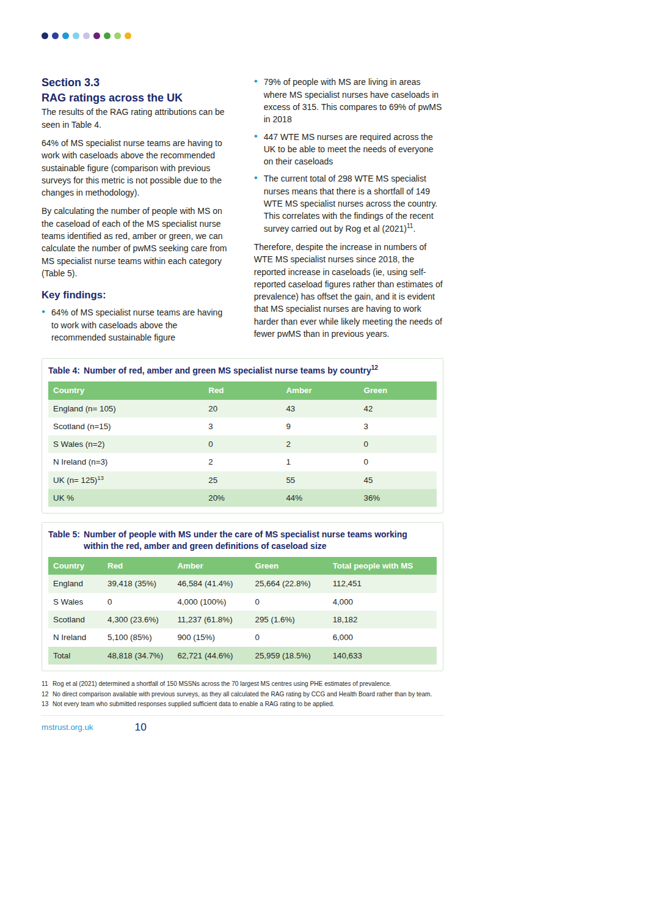Section 3.3
RAG ratings across the UK
The results of the RAG rating attributions can be seen in Table 4.
64% of MS specialist nurse teams are having to work with caseloads above the recommended sustainable figure (comparison with previous surveys for this metric is not possible due to the changes in methodology).
By calculating the number of people with MS on the caseload of each of the MS specialist nurse teams identified as red, amber or green, we can calculate the number of pwMS seeking care from MS specialist nurse teams within each category (Table 5).
Key findings:
64% of MS specialist nurse teams are having to work with caseloads above the recommended sustainable figure
79% of people with MS are living in areas where MS specialist nurses have caseloads in excess of 315. This compares to 69% of pwMS in 2018
447 WTE MS nurses are required across the UK to be able to meet the needs of everyone on their caseloads
The current total of 298 WTE MS specialist nurses means that there is a shortfall of 149 WTE MS specialist nurses across the country. This correlates with the findings of the recent survey carried out by Rog et al (2021)11.
Therefore, despite the increase in numbers of WTE MS specialist nurses since 2018, the reported increase in caseloads (ie, using self-reported caseload figures rather than estimates of prevalence) has offset the gain, and it is evident that MS specialist nurses are having to work harder than ever while likely meeting the needs of fewer pwMS than in previous years.
Table 4: Number of red, amber and green MS specialist nurse teams by country12
| Country | Red | Amber | Green |
| --- | --- | --- | --- |
| England (n= 105) | 20 | 43 | 42 |
| Scotland (n=15) | 3 | 9 | 3 |
| S Wales (n=2) | 0 | 2 | 0 |
| N Ireland (n=3) | 2 | 1 | 0 |
| UK (n= 125) 13 | 25 | 55 | 45 |
| UK % | 20% | 44% | 36% |
Table 5: Number of people with MS under the care of MS specialist nurse teams working within the red, amber and green definitions of caseload size
| Country | Red | Amber | Green | Total people with MS |
| --- | --- | --- | --- | --- |
| England | 39,418 (35%) | 46,584 (41.4%) | 25,664 (22.8%) | 112,451 |
| S Wales | 0 | 4,000 (100%) | 0 | 4,000 |
| Scotland | 4,300 (23.6%) | 11,237 (61.8%) | 295 (1.6%) | 18,182 |
| N Ireland | 5,100 (85%) | 900 (15%) | 0 | 6,000 |
| Total | 48,818 (34.7%) | 62,721 (44.6%) | 25,959 (18.5%) | 140,633 |
11 Rog et al (2021) determined a shortfall of 150 MSSNs across the 70 largest MS centres using PHE estimates of prevalence.
12 No direct comparison available with previous surveys, as they all calculated the RAG rating by CCG and Health Board rather than by team.
13 Not every team who submitted responses supplied sufficient data to enable a RAG rating to be applied.
mstrust.org.uk
10